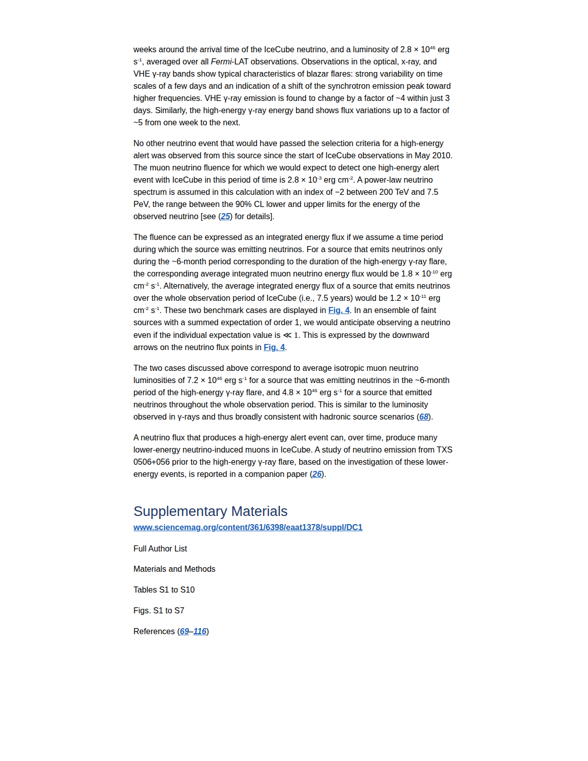weeks around the arrival time of the IceCube neutrino, and a luminosity of 2.8 × 1046 erg s-1, averaged over all Fermi-LAT observations. Observations in the optical, x-ray, and VHE γ-ray bands show typical characteristics of blazar flares: strong variability on time scales of a few days and an indication of a shift of the synchrotron emission peak toward higher frequencies. VHE γ-ray emission is found to change by a factor of ~4 within just 3 days. Similarly, the high-energy γ-ray energy band shows flux variations up to a factor of ~5 from one week to the next.
No other neutrino event that would have passed the selection criteria for a high-energy alert was observed from this source since the start of IceCube observations in May 2010. The muon neutrino fluence for which we would expect to detect one high-energy alert event with IceCube in this period of time is 2.8 × 10-3 erg cm-2. A power-law neutrino spectrum is assumed in this calculation with an index of −2 between 200 TeV and 7.5 PeV, the range between the 90% CL lower and upper limits for the energy of the observed neutrino [see (25) for details].
The fluence can be expressed as an integrated energy flux if we assume a time period during which the source was emitting neutrinos. For a source that emits neutrinos only during the ~6-month period corresponding to the duration of the high-energy γ-ray flare, the corresponding average integrated muon neutrino energy flux would be 1.8 × 10-10 erg cm-2 s-1. Alternatively, the average integrated energy flux of a source that emits neutrinos over the whole observation period of IceCube (i.e., 7.5 years) would be 1.2 × 10-11 erg cm-2 s-1. These two benchmark cases are displayed in Fig. 4. In an ensemble of faint sources with a summed expectation of order 1, we would anticipate observing a neutrino even if the individual expectation value is ≪ 1. This is expressed by the downward arrows on the neutrino flux points in Fig. 4.
The two cases discussed above correspond to average isotropic muon neutrino luminosities of 7.2 × 1046 erg s-1 for a source that was emitting neutrinos in the ~6-month period of the high-energy γ-ray flare, and 4.8 × 1046 erg s-1 for a source that emitted neutrinos throughout the whole observation period. This is similar to the luminosity observed in γ-rays and thus broadly consistent with hadronic source scenarios (68).
A neutrino flux that produces a high-energy alert event can, over time, produce many lower-energy neutrino-induced muons in IceCube. A study of neutrino emission from TXS 0506+056 prior to the high-energy γ-ray flare, based on the investigation of these lower-energy events, is reported in a companion paper (26).
Supplementary Materials
www.sciencemag.org/content/361/6398/eaat1378/suppl/DC1
Full Author List
Materials and Methods
Tables S1 to S10
Figs. S1 to S7
References (69–116)